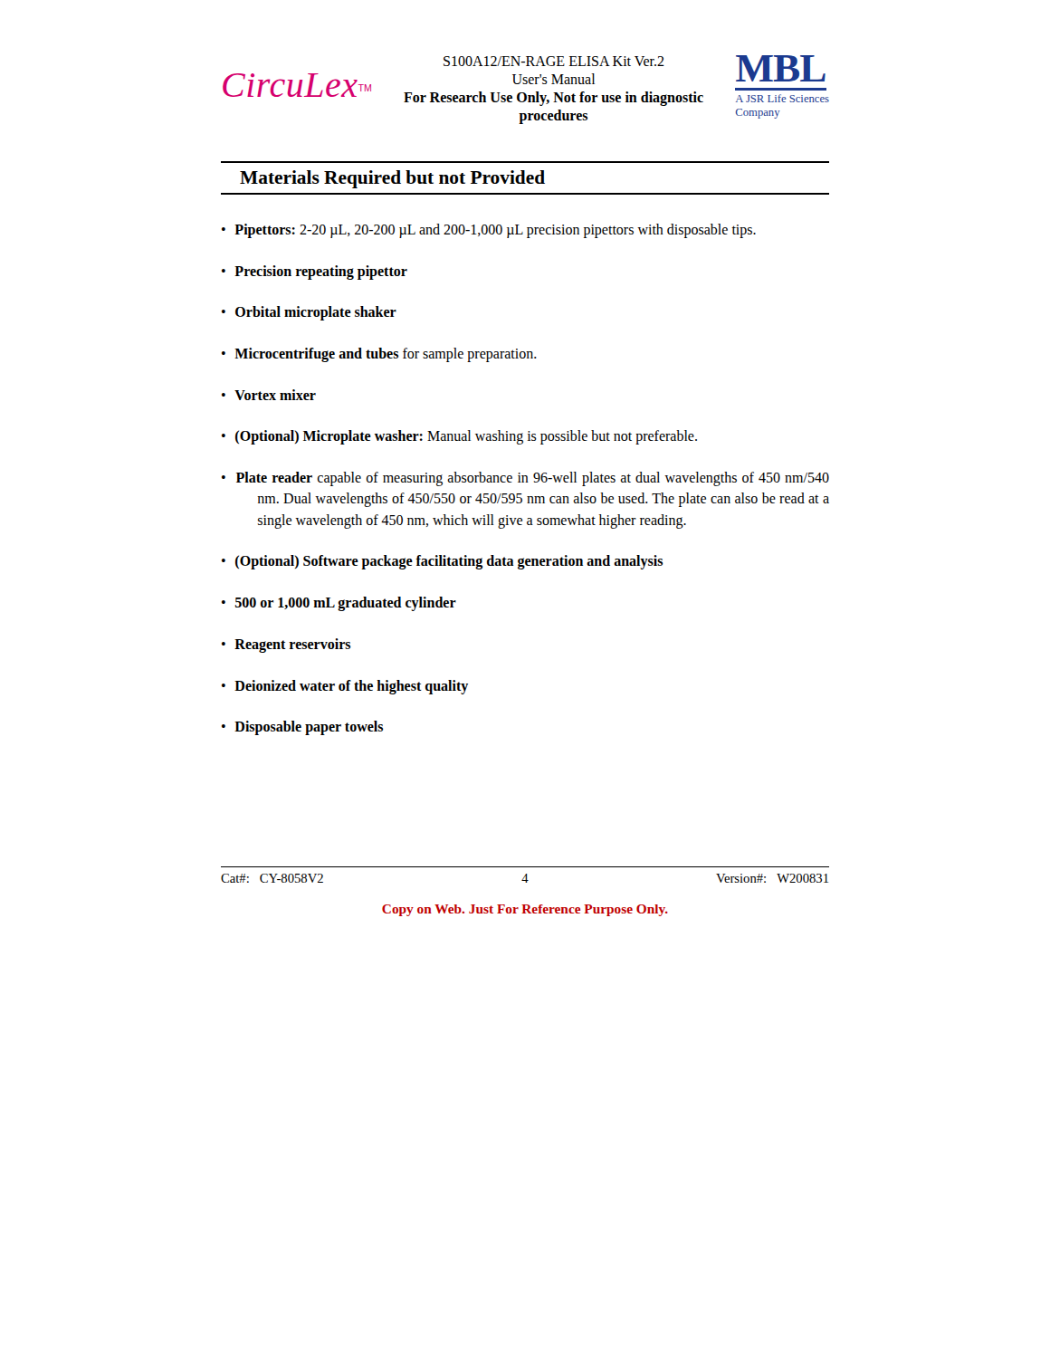CircuLex TM
S100A12/EN-RAGE ELISA Kit Ver.2
User's Manual
For Research Use Only, Not for use in diagnostic procedures
MBL
A JSR Life Sciences
Company
Materials Required but not Provided
• Pipettors: 2-20 µL, 20-200 µL and 200-1,000 µL precision pipettors with disposable tips.
• Precision repeating pipettor
• Orbital microplate shaker
• Microcentrifuge and tubes for sample preparation.
• Vortex mixer
• (Optional) Microplate washer: Manual washing is possible but not preferable.
• Plate reader capable of measuring absorbance in 96-well plates at dual wavelengths of 450 nm/540 nm. Dual wavelengths of 450/550 or 450/595 nm can also be used. The plate can also be read at a single wavelength of 450 nm, which will give a somewhat higher reading.
• (Optional) Software package facilitating data generation and analysis
• 500 or 1,000 mL graduated cylinder
• Reagent reservoirs
• Deionized water of the highest quality
• Disposable paper towels
Cat#: CY-8058V2
4
Version#: W200831
Copy on Web. Just For Reference Purpose Only.